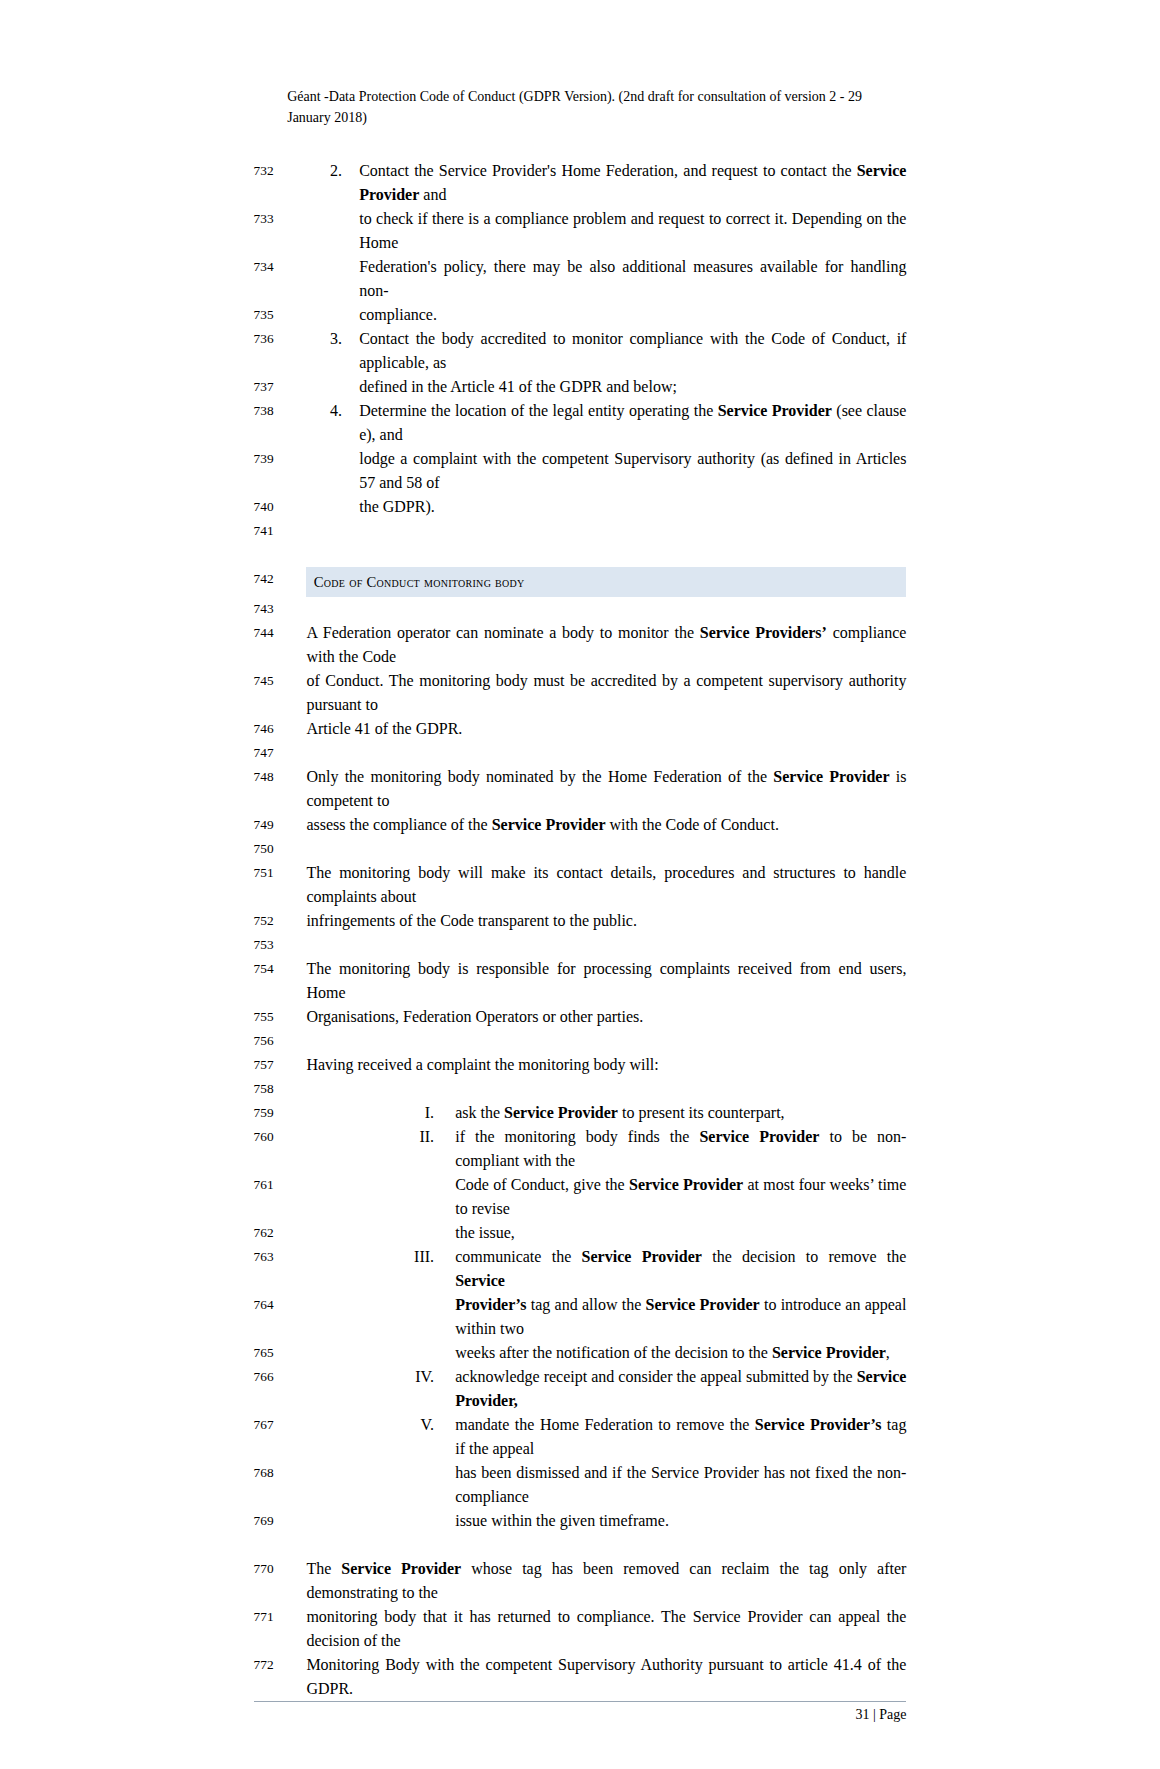Géant -Data Protection Code of Conduct (GDPR Version). (2nd draft for consultation of version 2 - 29 January 2018)
732
2.
Contact the Service Provider's Home Federation, and request to contact the Service Provider and
733
to check if there is a compliance problem and request to correct it. Depending on the Home
734
Federation's policy, there may be also additional measures available for handling non-
735
compliance.
736
3.
Contact the body accredited to monitor compliance with the Code of Conduct, if applicable, as
737
defined in the Article 41 of the GDPR and below;
738
4.
Determine the location of the legal entity operating the Service Provider (see clause e), and
739
lodge a complaint with the competent Supervisory authority (as defined in Articles 57 and 58 of
740
the GDPR).
741
742
Code of Conduct monitoring body
743
744
A Federation operator can nominate a body to monitor the Service Providers’ compliance with the Code
745
of Conduct. The monitoring body must be accredited by a competent supervisory authority pursuant to
746
Article 41 of the GDPR.
747
748
Only the monitoring body nominated by the Home Federation of the Service Provider is competent to
749
assess the compliance of the Service Provider with the Code of Conduct.
750
751
The monitoring body will make its contact details, procedures and structures to handle complaints about
752
infringements of the Code transparent to the public.
753
754
The monitoring body is responsible for processing complaints received from end users, Home
755
Organisations, Federation Operators or other parties.
756
757
Having received a complaint the monitoring body will:
758
759
I.
ask the Service Provider to present its counterpart,
760
II.
if the monitoring body finds the Service Provider to be non-compliant with the
761
Code of Conduct, give the Service Provider at most four weeks’ time to revise
762
the issue,
763
III.
communicate the Service Provider the decision to remove the Service
764
Provider’s tag and allow the Service Provider to introduce an appeal within two
765
weeks after the notification of the decision to the Service Provider,
766
IV.
acknowledge receipt and consider the appeal submitted by the Service Provider,
767
V.
mandate the Home Federation to remove the Service Provider’s tag if the appeal
768
has been dismissed and if the Service Provider has not fixed the non-compliance
769
issue within the given timeframe.
770
The Service Provider whose tag has been removed can reclaim the tag only after demonstrating to the
771
monitoring body that it has returned to compliance. The Service Provider can appeal the decision of the
772
Monitoring Body with the competent Supervisory Authority pursuant to article 41.4 of the GDPR.
31 | Page